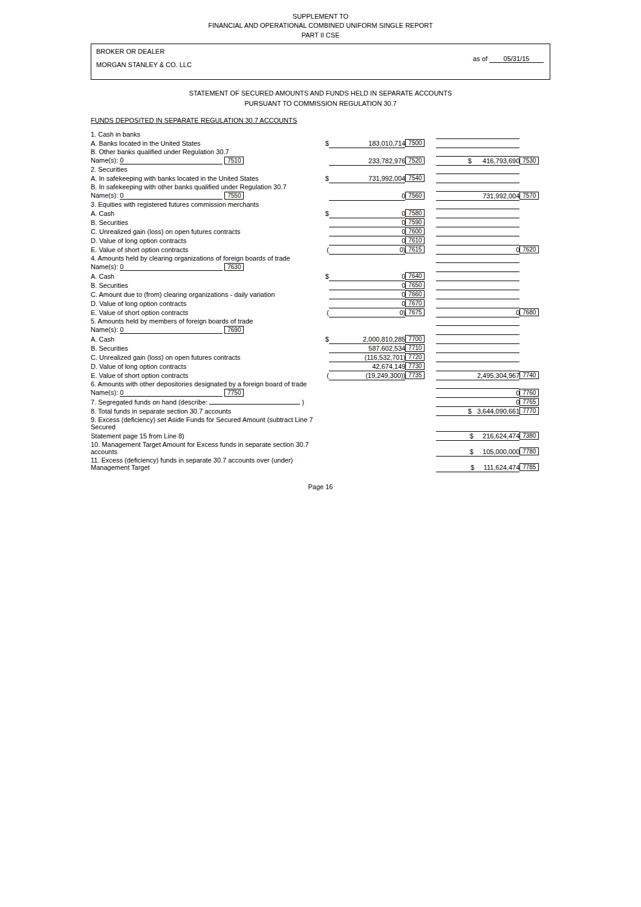SUPPLEMENT TO
FINANCIAL AND OPERATIONAL COMBINED UNIFORM SINGLE REPORT
PART II CSE
BROKER OR DEALER
MORGAN STANLEY & CO. LLC
as of 05/31/15
STATEMENT OF SECURED AMOUNTS AND FUNDS HELD IN SEPARATE ACCOUNTS
PURSUANT TO COMMISSION REGULATION 30.7
FUNDS DEPOSITED IN SEPARATE REGULATION 30.7 ACCOUNTS
| 1. Cash in banks | | | | | |
| A. Banks located in the United States | $ | 183,010,714 | 7500 | | |
| B. Other banks qualified under Regulation 30.7 | | | | | |
| Name(s): 0 7510 | | 233,782,976 | 7520 | $ 416,793,690 | 7530 |
| 2. Securities | | | | | |
| A. In safekeeping with banks located in the United States | $ | 731,992,004 | 7540 | | |
| B. In safekeeping with other banks qualified under Regulation 30.7 | | | | | |
| Name(s): 0 7550 | | 0 | 7560 | 731,992,004 | 7570 |
| 3. Equities with registered futures commission merchants | | | | | |
| A. Cash | $ | 0 | 7580 | | |
| B. Securities | | 0 | 7590 | | |
| C. Unrealized gain (loss) on open futures contracts | | 0 | 7600 | | |
| D. Value of long option contracts | | 0 | 7610 | | |
| E. Value of short option contracts | ( | 0) | 7615 | 0 | 7620 |
| 4. Amounts held by clearing organizations of foreign boards of trade | | | | | |
| Name(s): 0 7630 | | | | | |
| A. Cash | $ | 0 | 7640 | | |
| B. Securities | | 0 | 7650 | | |
| C. Amount due to (from) clearing organizations - daily variation | | 0 | 7660 | | |
| D. Value of long option contracts | | 0 | 7670 | | |
| E. Value of short option contracts | ( | 0) | 7675 | 0 | 7680 |
| 5. Amounts held by members of foreign boards of trade | | | | | |
| Name(s): 0 7690 | | | | | |
| A. Cash | $ | 2,000,810,285 | 7700 | | |
| B. Securities | | 587,602,534 | 7710 | | |
| C. Unrealized gain (loss) on open futures contracts | | (116,532,701) | 7720 | | |
| D. Value of long option contracts | | 42,674,149 | 7730 | | |
| E. Value of short option contracts | ( | (19,249,300)) | 7735 | 2,495,304,967 | 7740 |
| 6. Amounts with other depositories designated by a foreign board of trade | | | | | |
| Name(s): 0 7750 | | | | 0 | 7760 |
| 7. Segregated funds on hand (describe: ) | | | | 0 | 7765 |
| 8. Total funds in separate section 30.7 accounts | | | | $ 3,644,090,661 | 7770 |
| 9. Excess (deficiency) set Aside Funds for Secured Amount (subtract Line 7 Secured | | | | | |
| Statement page 15 from Line 8) | | | | $ 216,624,474 | 7380 |
| 10. Management Target Amount for Excess funds in separate section 30.7 accounts | | | | $ 105,000,000 | 7780 |
| 11. Excess (deficiency) funds in separate 30.7 accounts over (under) Management Target | | | | $ 111,624,474 | 7785 |
Page 16